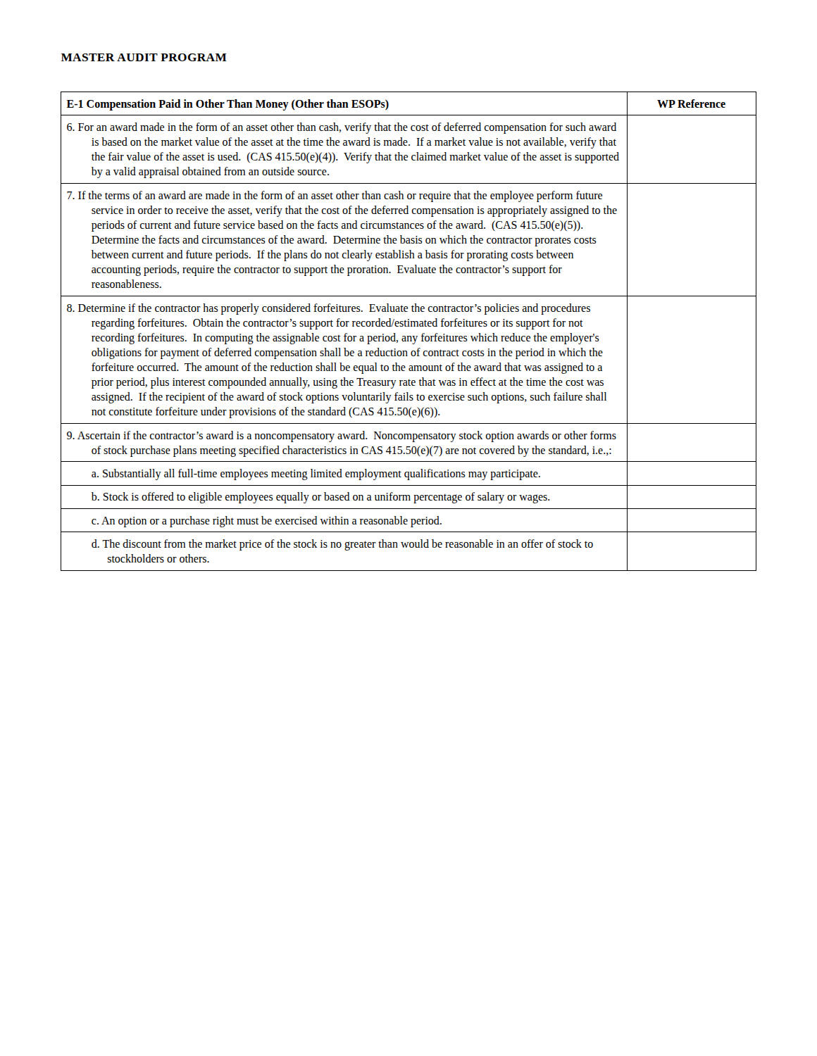MASTER AUDIT PROGRAM
| E-1 Compensation Paid in Other Than Money (Other than ESOPs) | WP Reference |
| --- | --- |
| 6. For an award made in the form of an asset other than cash, verify that the cost of deferred compensation for such award is based on the market value of the asset at the time the award is made. If a market value is not available, verify that the fair value of the asset is used. (CAS 415.50(e)(4)). Verify that the claimed market value of the asset is supported by a valid appraisal obtained from an outside source. | |
| 7. If the terms of an award are made in the form of an asset other than cash or require that the employee perform future service in order to receive the asset, verify that the cost of the deferred compensation is appropriately assigned to the periods of current and future service based on the facts and circumstances of the award. (CAS 415.50(e)(5)). Determine the facts and circumstances of the award. Determine the basis on which the contractor prorates costs between current and future periods. If the plans do not clearly establish a basis for prorating costs between accounting periods, require the contractor to support the proration. Evaluate the contractor’s support for reasonableness. | |
| 8. Determine if the contractor has properly considered forfeitures. Evaluate the contractor’s policies and procedures regarding forfeitures. Obtain the contractor’s support for recorded/estimated forfeitures or its support for not recording forfeitures. In computing the assignable cost for a period, any forfeitures which reduce the employer's obligations for payment of deferred compensation shall be a reduction of contract costs in the period in which the forfeiture occurred. The amount of the reduction shall be equal to the amount of the award that was assigned to a prior period, plus interest compounded annually, using the Treasury rate that was in effect at the time the cost was assigned. If the recipient of the award of stock options voluntarily fails to exercise such options, such failure shall not constitute forfeiture under provisions of the standard (CAS 415.50(e)(6)). | |
| 9. Ascertain if the contractor’s award is a noncompensatory award. Noncompensatory stock option awards or other forms of stock purchase plans meeting specified characteristics in CAS 415.50(e)(7) are not covered by the standard, i.e.,: | |
| a. Substantially all full-time employees meeting limited employment qualifications may participate. | |
| b. Stock is offered to eligible employees equally or based on a uniform percentage of salary or wages. | |
| c. An option or a purchase right must be exercised within a reasonable period. | |
| d. The discount from the market price of the stock is no greater than would be reasonable in an offer of stock to stockholders or others. | |